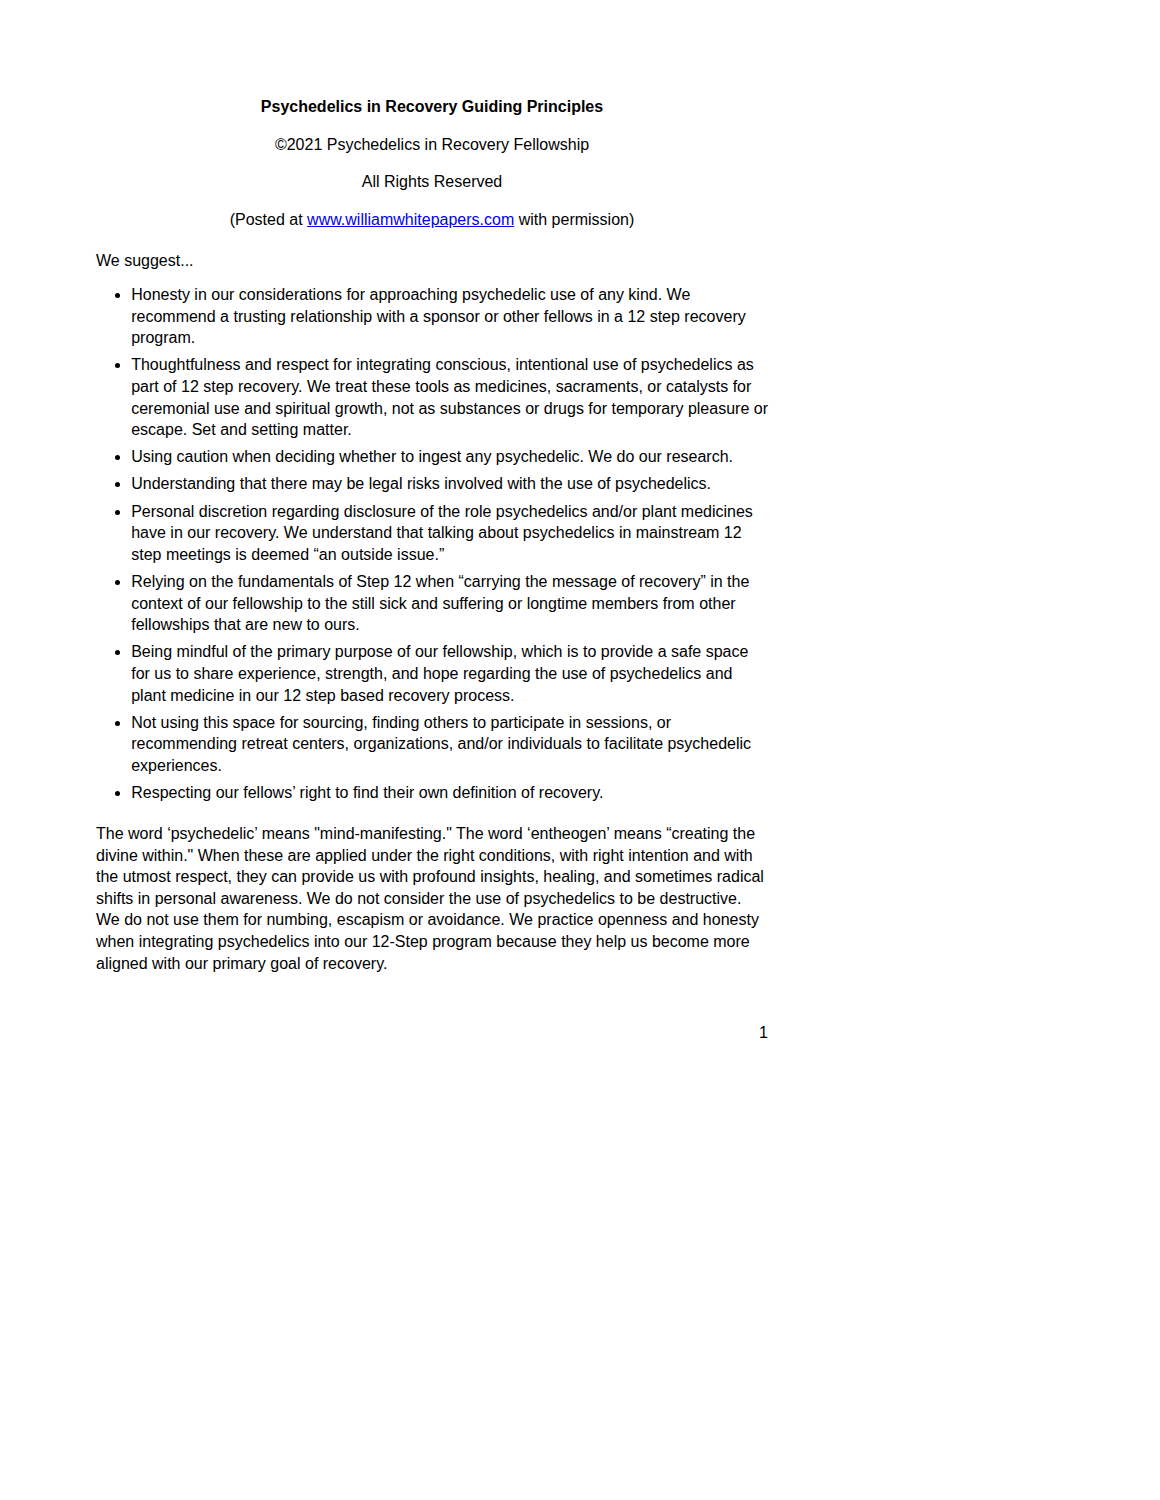Psychedelics in Recovery Guiding Principles
©2021 Psychedelics in Recovery Fellowship
All Rights Reserved
(Posted at www.williamwhitepapers.com with permission)
We suggest...
Honesty in our considerations for approaching psychedelic use of any kind. We recommend a trusting relationship with a sponsor or other fellows in a 12 step recovery program.
Thoughtfulness and respect for integrating conscious, intentional use of psychedelics as part of 12 step recovery. We treat these tools as medicines, sacraments, or catalysts for ceremonial use and spiritual growth, not as substances or drugs for temporary pleasure or escape. Set and setting matter.
Using caution when deciding whether to ingest any psychedelic. We do our research.
Understanding that there may be legal risks involved with the use of psychedelics.
Personal discretion regarding disclosure of the role psychedelics and/or plant medicines have in our recovery. We understand that talking about psychedelics in mainstream 12 step meetings is deemed “an outside issue.”
Relying on the fundamentals of Step 12 when “carrying the message of recovery” in the context of our fellowship to the still sick and suffering or longtime members from other fellowships that are new to ours.
Being mindful of the primary purpose of our fellowship, which is to provide a safe space for us to share experience, strength, and hope regarding the use of psychedelics and plant medicine in our 12 step based recovery process.
Not using this space for sourcing, finding others to participate in sessions, or recommending retreat centers, organizations, and/or individuals to facilitate psychedelic experiences.
Respecting our fellows’ right to find their own definition of recovery.
The word ‘psychedelic’ means "mind-manifesting." The word ‘entheogen’ means “creating the divine within." When these are applied under the right conditions, with right intention and with the utmost respect, they can provide us with profound insights, healing, and sometimes radical shifts in personal awareness. We do not consider the use of psychedelics to be destructive. We do not use them for numbing, escapism or avoidance. We practice openness and honesty when integrating psychedelics into our 12-Step program because they help us become more aligned with our primary goal of recovery.
1